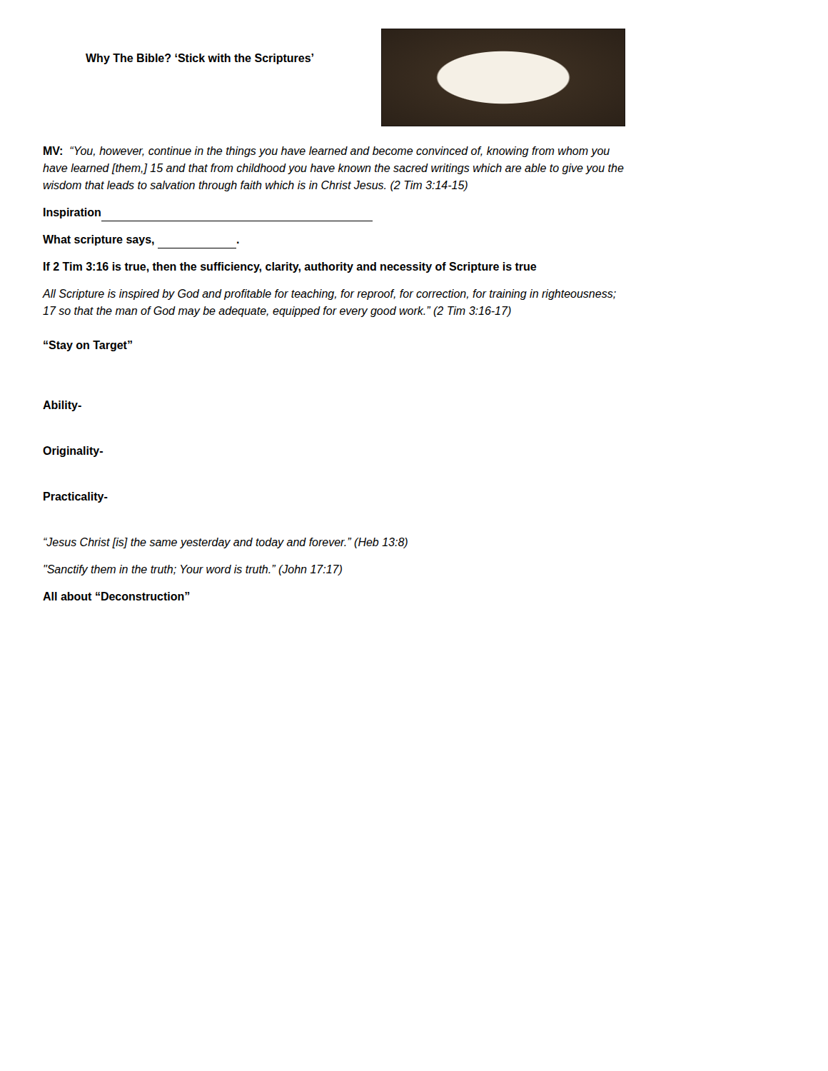Why The Bible? ‘Stick with the Scriptures’
MV: “You, however, continue in the things you have learned and become convinced of, knowing from whom you have learned [them,] 15 and that from childhood you have known the sacred writings which are able to give you the wisdom that leads to salvation through faith which is in Christ Jesus. (2 Tim 3:14-15)
Inspiration
What scripture says, .
If 2 Tim 3:16 is true, then the sufficiency, clarity, authority and necessity of Scripture is true
All Scripture is inspired by God and profitable for teaching, for reproof, for correction, for training in righteousness; 17 so that the man of God may be adequate, equipped for every good work.” (2 Tim 3:16-17)
“Stay on Target”
Ability-
Originality-
Practicality-
“Jesus Christ [is] the same yesterday and today and forever.” (Heb 13:8)
"Sanctify them in the truth; Your word is truth.” (John 17:17)
All about “Deconstruction”